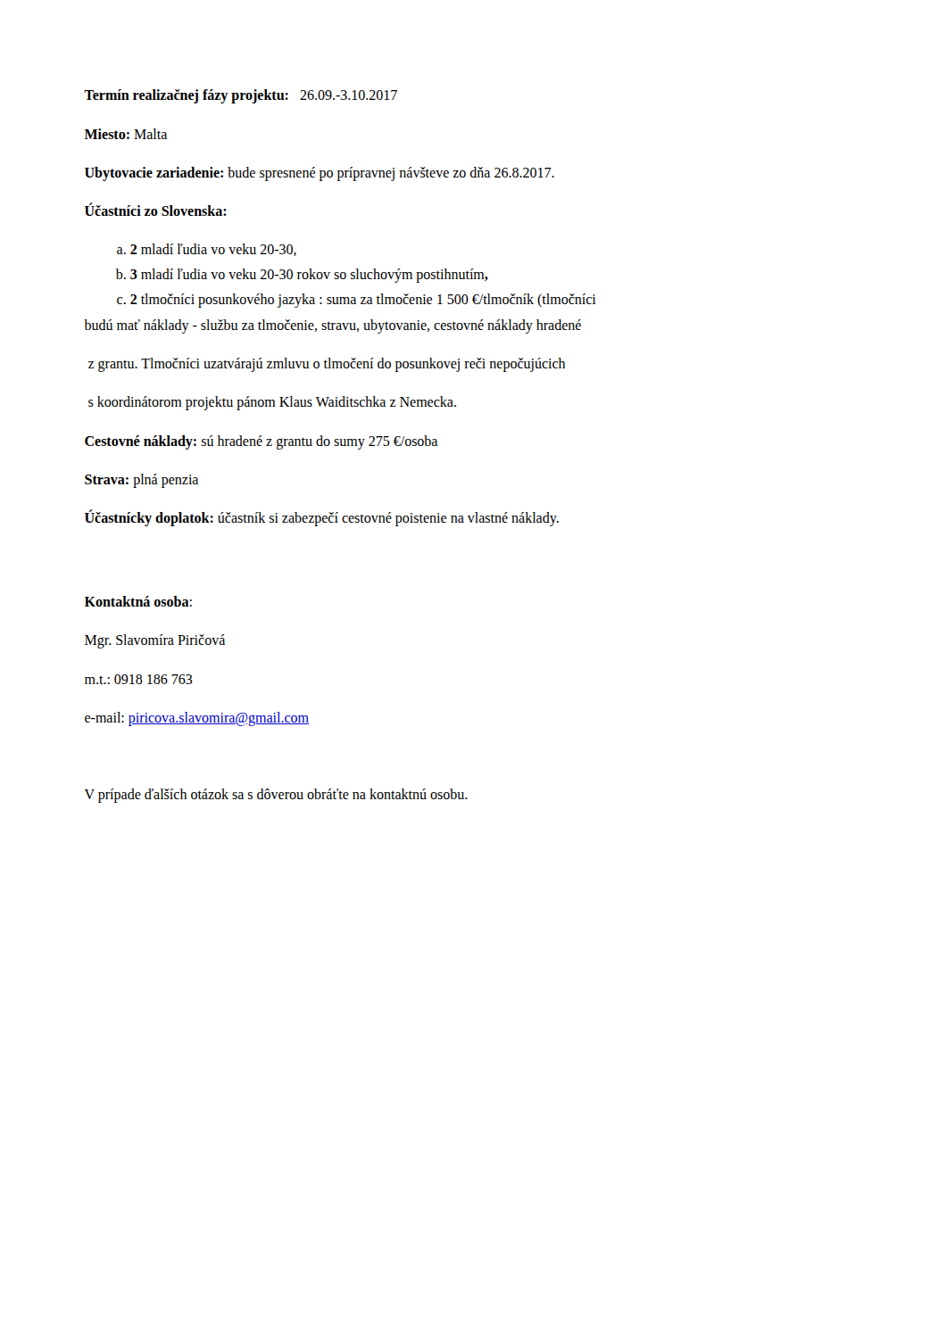Termín realizačnej fázy projektu: 26.09.-3.10.2017
Miesto: Malta
Ubytovacie zariadenie: bude spresnené po prípravnej návšteve zo dňa 26.8.2017.
Účastníci zo Slovenska:
2 mladí ľudia vo veku 20-30,
3 mladí ľudia vo veku 20-30 rokov so sluchovým postihnutím,
2 tlmočníci posunkového jazyka : suma za tlmočenie 1 500 €/tlmočník (tlmočníci
budú mať náklady - službu za tlmočenie, stravu, ubytovanie, cestovné náklady hradené
z grantu. Tlmočníci uzatvárajú zmluvu o tlmočení do posunkovej reči nepočujúcich
s koordinátorom projektu pánom Klaus Waiditschka z Nemecka.
Cestovné náklady: sú hradené z grantu do sumy 275 €/osoba
Strava: plná penzia
Účastnícky doplatok: účastník si zabezpečí cestovné poistenie na vlastné náklady.
Kontaktná osoba:
Mgr. Slavomíra Piričová
m.t.: 0918 186 763
e-mail: piricova.slavomira@gmail.com
V prípade ďalších otázok sa s dôverou obráťte na kontaktnú osobu.